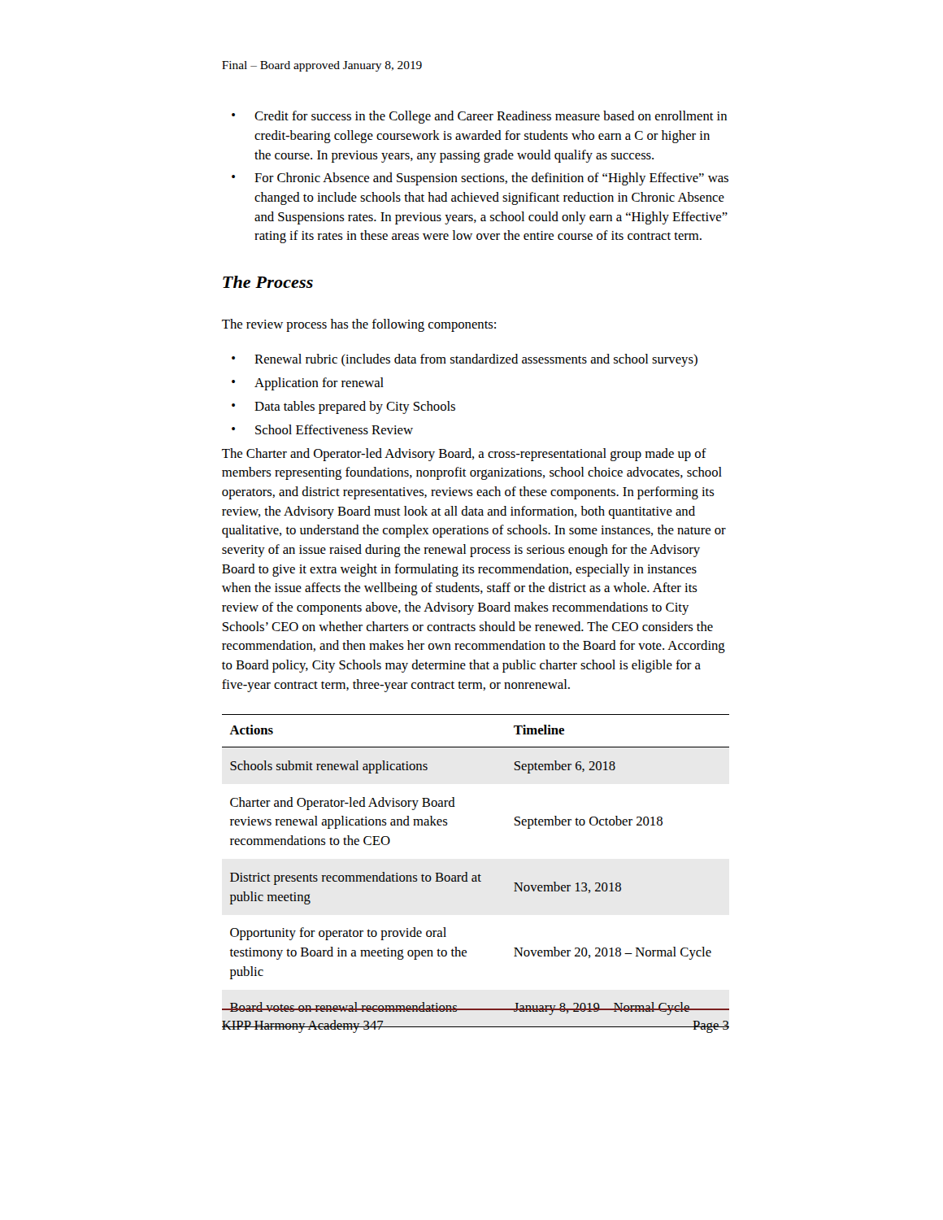Final – Board approved January 8, 2019
Credit for success in the College and Career Readiness measure based on enrollment in credit-bearing college coursework is awarded for students who earn a C or higher in the course. In previous years, any passing grade would qualify as success.
For Chronic Absence and Suspension sections, the definition of “Highly Effective” was changed to include schools that had achieved significant reduction in Chronic Absence and Suspensions rates. In previous years, a school could only earn a “Highly Effective” rating if its rates in these areas were low over the entire course of its contract term.
The Process
The review process has the following components:
Renewal rubric (includes data from standardized assessments and school surveys)
Application for renewal
Data tables prepared by City Schools
School Effectiveness Review
The Charter and Operator-led Advisory Board, a cross-representational group made up of members representing foundations, nonprofit organizations, school choice advocates, school operators, and district representatives, reviews each of these components. In performing its review, the Advisory Board must look at all data and information, both quantitative and qualitative, to understand the complex operations of schools. In some instances, the nature or severity of an issue raised during the renewal process is serious enough for the Advisory Board to give it extra weight in formulating its recommendation, especially in instances when the issue affects the wellbeing of students, staff or the district as a whole. After its review of the components above, the Advisory Board makes recommendations to City Schools’ CEO on whether charters or contracts should be renewed. The CEO considers the recommendation, and then makes her own recommendation to the Board for vote. According to Board policy, City Schools may determine that a public charter school is eligible for a five-year contract term, three-year contract term, or nonrenewal.
| Actions | Timeline |
| --- | --- |
| Schools submit renewal applications | September 6, 2018 |
| Charter and Operator-led Advisory Board reviews renewal applications and makes recommendations to the CEO | September to October 2018 |
| District presents recommendations to Board at public meeting | November 13, 2018 |
| Opportunity for operator to provide oral testimony to Board in a meeting open to the public | November 20, 2018 – Normal Cycle |
| Board votes on renewal recommendations | January 8, 2019 – Normal Cycle |
KIPP Harmony Academy 347 Page 3